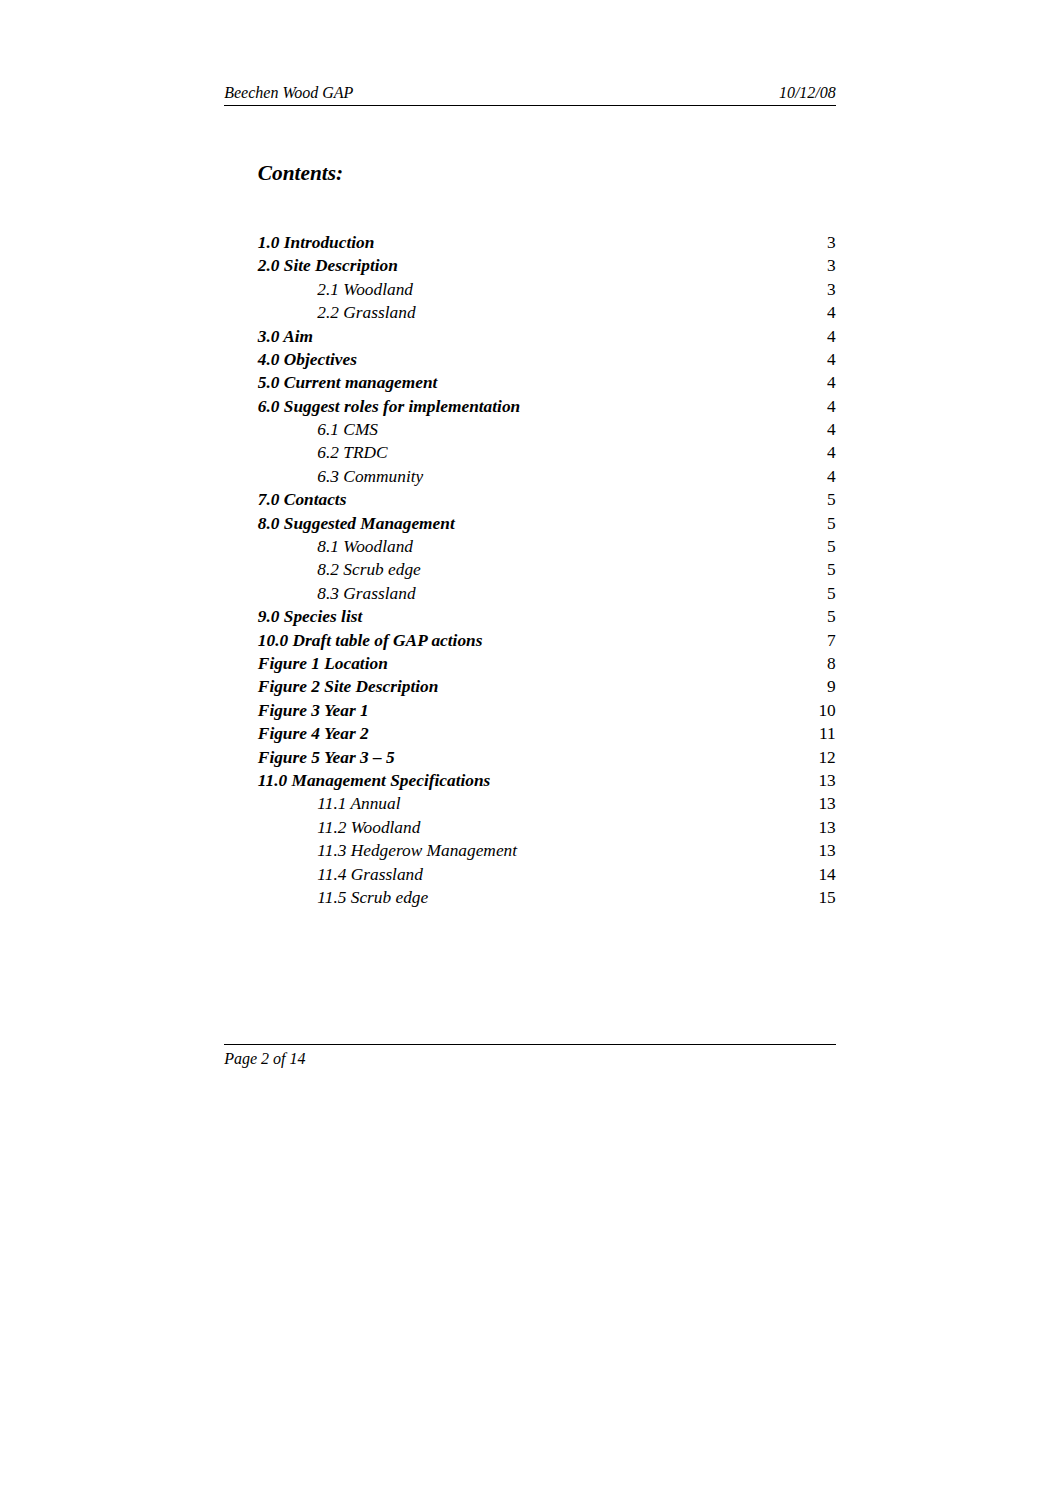Beechen Wood GAP
10/12/08
Contents:
1.0 Introduction 3
2.0 Site Description 3
2.1 Woodland 3
2.2 Grassland 4
3.0 Aim 4
4.0 Objectives 4
5.0 Current management 4
6.0 Suggest roles for implementation 4
6.1 CMS 4
6.2 TRDC 4
6.3 Community 4
7.0 Contacts 5
8.0 Suggested Management 5
8.1 Woodland 5
8.2 Scrub edge 5
8.3 Grassland 5
9.0 Species list 5
10.0 Draft table of GAP actions 7
Figure 1 Location 8
Figure 2 Site Description 9
Figure 3 Year 1 10
Figure 4 Year 2 11
Figure 5 Year 3 – 5 12
11.0 Management Specifications 13
11.1 Annual 13
11.2 Woodland 13
11.3 Hedgerow Management 13
11.4 Grassland 14
11.5 Scrub edge 15
Page 2 of 14